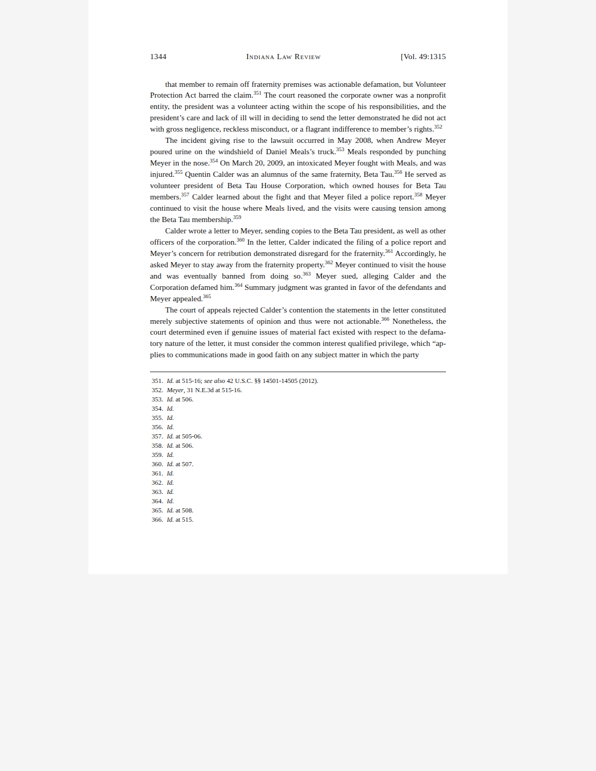1344 Indiana Law Review [Vol. 49:1315
that member to remain off fraternity premises was actionable defamation, but Volunteer Protection Act barred the claim.351 The court reasoned the corporate owner was a nonprofit entity, the president was a volunteer acting within the scope of his responsibilities, and the president’s care and lack of ill will in deciding to send the letter demonstrated he did not act with gross negligence, reckless misconduct, or a flagrant indifference to member’s rights.352
The incident giving rise to the lawsuit occurred in May 2008, when Andrew Meyer poured urine on the windshield of Daniel Meals’s truck.353 Meals responded by punching Meyer in the nose.354 On March 20, 2009, an intoxicated Meyer fought with Meals, and was injured.355 Quentin Calder was an alumnus of the same fraternity, Beta Tau.356 He served as volunteer president of Beta Tau House Corporation, which owned houses for Beta Tau members.357 Calder learned about the fight and that Meyer filed a police report.358 Meyer continued to visit the house where Meals lived, and the visits were causing tension among the Beta Tau membership.359
Calder wrote a letter to Meyer, sending copies to the Beta Tau president, as well as other officers of the corporation.360 In the letter, Calder indicated the filing of a police report and Meyer’s concern for retribution demonstrated disregard for the fraternity.361 Accordingly, he asked Meyer to stay away from the fraternity property.362 Meyer continued to visit the house and was eventually banned from doing so.363 Meyer sued, alleging Calder and the Corporation defamed him.364 Summary judgment was granted in favor of the defendants and Meyer appealed.365
The court of appeals rejected Calder’s contention the statements in the letter constituted merely subjective statements of opinion and thus were not actionable.366 Nonetheless, the court determined even if genuine issues of material fact existed with respect to the defamatory nature of the letter, it must consider the common interest qualified privilege, which “applies to communications made in good faith on any subject matter in which the party
351. Id. at 515-16; see also 42 U.S.C. §§ 14501-14505 (2012).
352. Meyer, 31 N.E.3d at 515-16.
353. Id. at 506.
354. Id.
355. Id.
356. Id.
357. Id. at 505-06.
358. Id. at 506.
359. Id.
360. Id. at 507.
361. Id.
362. Id.
363. Id.
364. Id.
365. Id. at 508.
366. Id. at 515.